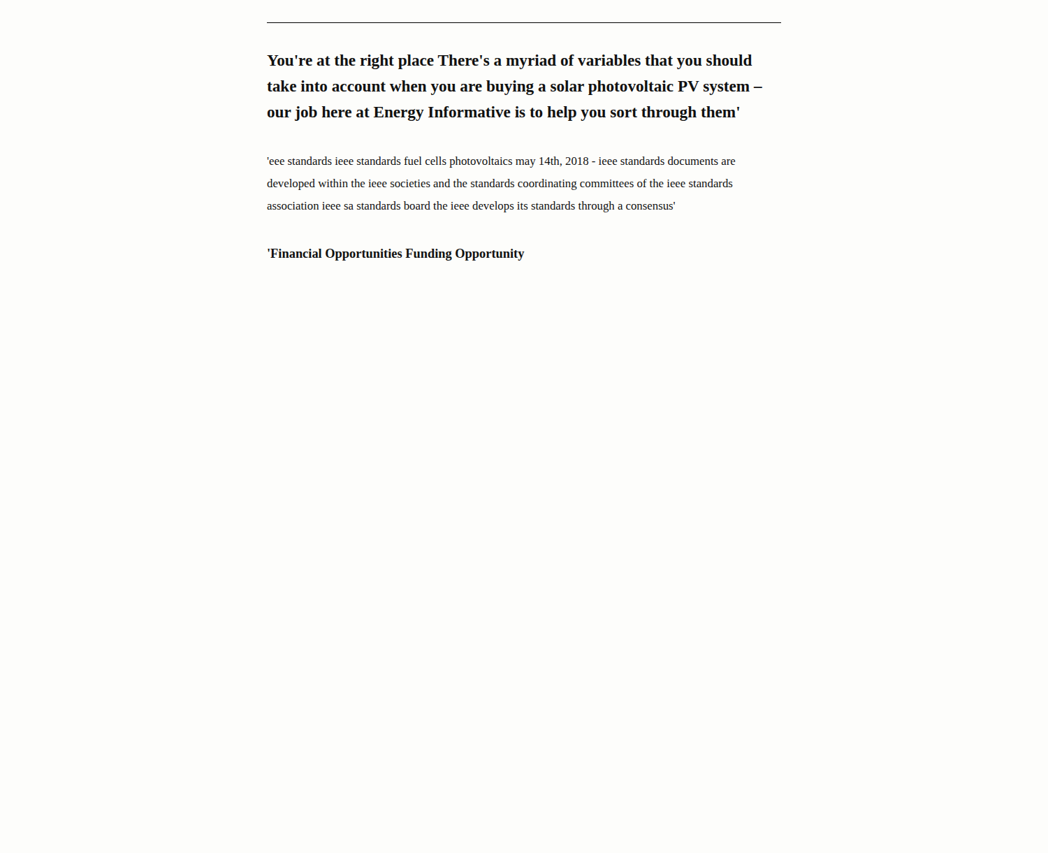You're at the right place There's a myriad of variables that you should take into account when you are buying a solar photovoltaic PV system – our job here at Energy Informative is to help you sort through them'
'eee standards ieee standards fuel cells photovoltaics may 14th, 2018 - ieee standards documents are developed within the ieee societies and the standards coordinating committees of the ieee standards association ieee sa standards board the ieee develops its standards through a consensus'
'Financial Opportunities Funding Opportunity